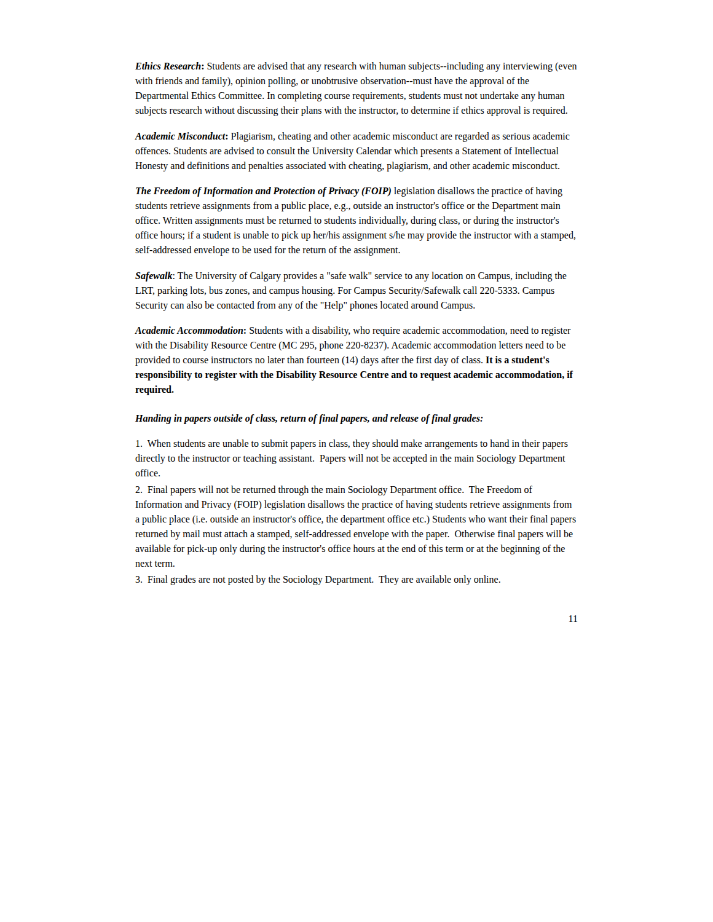Ethics Research: Students are advised that any research with human subjects--including any interviewing (even with friends and family), opinion polling, or unobtrusive observation--must have the approval of the Departmental Ethics Committee. In completing course requirements, students must not undertake any human subjects research without discussing their plans with the instructor, to determine if ethics approval is required.
Academic Misconduct: Plagiarism, cheating and other academic misconduct are regarded as serious academic offences. Students are advised to consult the University Calendar which presents a Statement of Intellectual Honesty and definitions and penalties associated with cheating, plagiarism, and other academic misconduct.
The Freedom of Information and Protection of Privacy (FOIP) legislation disallows the practice of having students retrieve assignments from a public place, e.g., outside an instructor's office or the Department main office. Written assignments must be returned to students individually, during class, or during the instructor's office hours; if a student is unable to pick up her/his assignment s/he may provide the instructor with a stamped, self-addressed envelope to be used for the return of the assignment.
Safewalk: The University of Calgary provides a "safe walk" service to any location on Campus, including the LRT, parking lots, bus zones, and campus housing. For Campus Security/Safewalk call 220-5333. Campus Security can also be contacted from any of the "Help" phones located around Campus.
Academic Accommodation: Students with a disability, who require academic accommodation, need to register with the Disability Resource Centre (MC 295, phone 220-8237). Academic accommodation letters need to be provided to course instructors no later than fourteen (14) days after the first day of class. It is a student's responsibility to register with the Disability Resource Centre and to request academic accommodation, if required.
Handing in papers outside of class, return of final papers, and release of final grades:
1. When students are unable to submit papers in class, they should make arrangements to hand in their papers directly to the instructor or teaching assistant. Papers will not be accepted in the main Sociology Department office.
2. Final papers will not be returned through the main Sociology Department office. The Freedom of Information and Privacy (FOIP) legislation disallows the practice of having students retrieve assignments from a public place (i.e. outside an instructor's office, the department office etc.) Students who want their final papers returned by mail must attach a stamped, self-addressed envelope with the paper. Otherwise final papers will be available for pick-up only during the instructor's office hours at the end of this term or at the beginning of the next term.
3. Final grades are not posted by the Sociology Department. They are available only online.
11